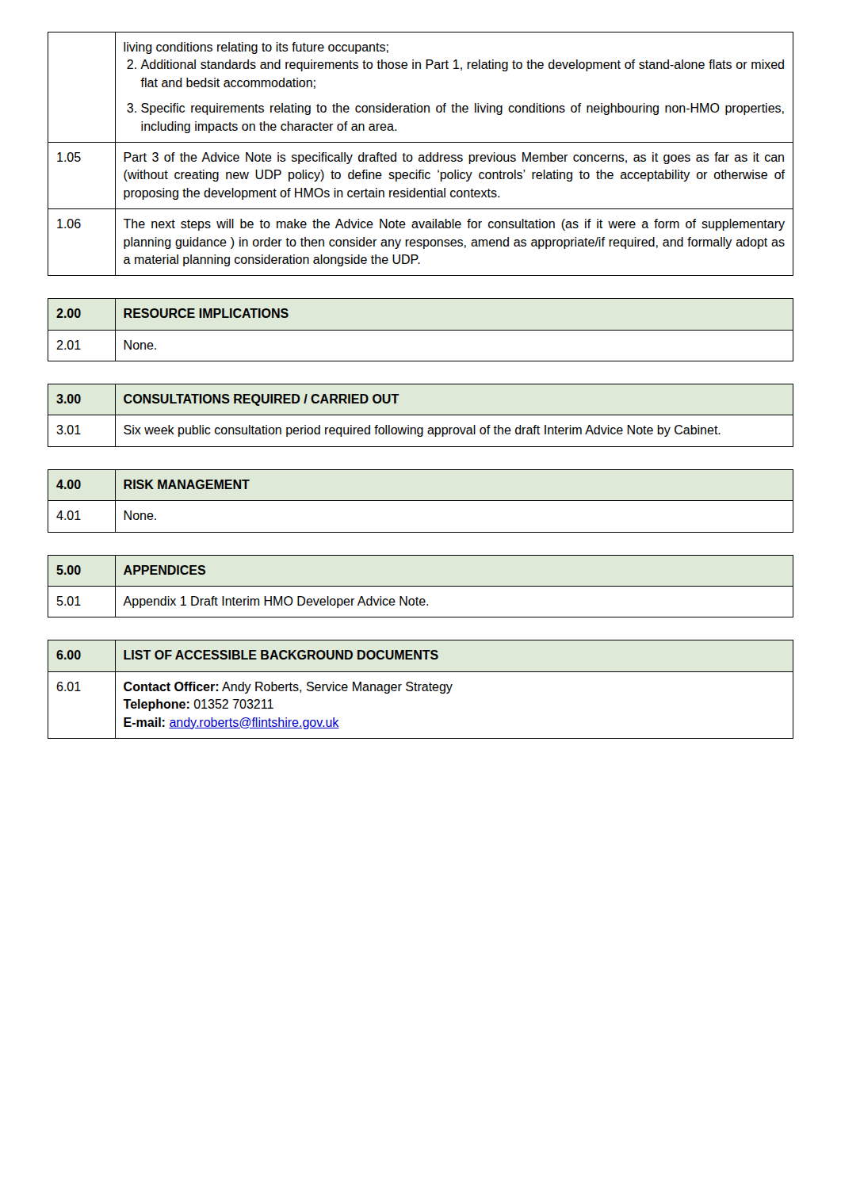| | living conditions relating to its future occupants; Additional standards and requirements to those in Part 1, relating to the development of stand-alone flats or mixed flat and bedsit accommodation; Specific requirements relating to the consideration of the living conditions of neighbouring non-HMO properties, including impacts on the character of an area. |
| 1.05 | Part 3 of the Advice Note is specifically drafted to address previous Member concerns, as it goes as far as it can (without creating new UDP policy) to define specific ‘policy controls’ relating to the acceptability or otherwise of proposing the development of HMOs in certain residential contexts. |
| 1.06 | The next steps will be to make the Advice Note available for consultation (as if it were a form of supplementary planning guidance ) in order to then consider any responses, amend as appropriate/if required, and formally adopt as a material planning consideration alongside the UDP. |
| 2.00 | Resource Implications |
| 2.01 | None. |
| 3.00 | Consultations Required / Carried Out |
| 3.01 | Six week public consultation period required following approval of the draft Interim Advice Note by Cabinet. |
| 4.00 | Risk Management |
| 4.01 | None. |
| 5.00 | Appendices |
| 5.01 | Appendix 1 Draft Interim HMO Developer Advice Note. |
| 6.00 | List of Accessible Background Documents |
| 6.01 | Contact Officer: Andy Roberts, Service Manager Strategy Telephone: 01352 703211 E-mail: andy.roberts@flintshire.gov.uk |